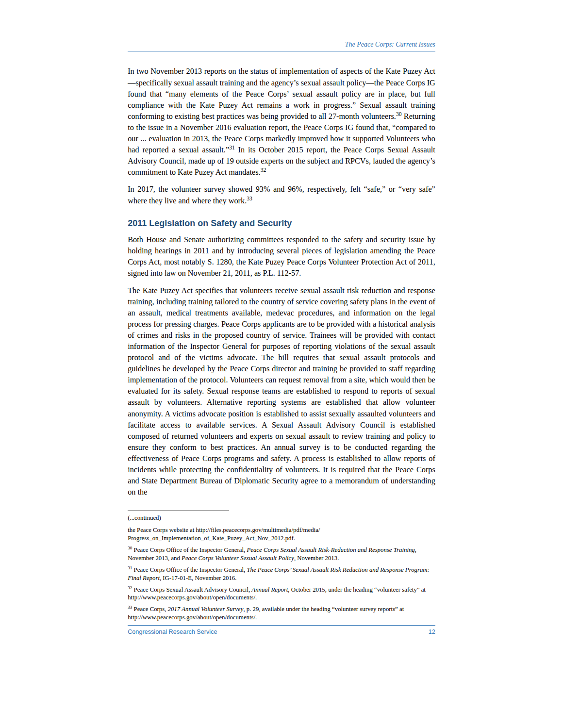The Peace Corps: Current Issues
In two November 2013 reports on the status of implementation of aspects of the Kate Puzey Act—specifically sexual assault training and the agency’s sexual assault policy—the Peace Corps IG found that “many elements of the Peace Corps’ sexual assault policy are in place, but full compliance with the Kate Puzey Act remains a work in progress.” Sexual assault training conforming to existing best practices was being provided to all 27-month volunteers.30 Returning to the issue in a November 2016 evaluation report, the Peace Corps IG found that, “compared to our ... evaluation in 2013, the Peace Corps markedly improved how it supported Volunteers who had reported a sexual assault.”31 In its October 2015 report, the Peace Corps Sexual Assault Advisory Council, made up of 19 outside experts on the subject and RPCVs, lauded the agency’s commitment to Kate Puzey Act mandates.32
In 2017, the volunteer survey showed 93% and 96%, respectively, felt “safe,” or “very safe” where they live and where they work.33
2011 Legislation on Safety and Security
Both House and Senate authorizing committees responded to the safety and security issue by holding hearings in 2011 and by introducing several pieces of legislation amending the Peace Corps Act, most notably S. 1280, the Kate Puzey Peace Corps Volunteer Protection Act of 2011, signed into law on November 21, 2011, as P.L. 112-57.
The Kate Puzey Act specifies that volunteers receive sexual assault risk reduction and response training, including training tailored to the country of service covering safety plans in the event of an assault, medical treatments available, medevac procedures, and information on the legal process for pressing charges. Peace Corps applicants are to be provided with a historical analysis of crimes and risks in the proposed country of service. Trainees will be provided with contact information of the Inspector General for purposes of reporting violations of the sexual assault protocol and of the victims advocate. The bill requires that sexual assault protocols and guidelines be developed by the Peace Corps director and training be provided to staff regarding implementation of the protocol. Volunteers can request removal from a site, which would then be evaluated for its safety. Sexual response teams are established to respond to reports of sexual assault by volunteers. Alternative reporting systems are established that allow volunteer anonymity. A victims advocate position is established to assist sexually assaulted volunteers and facilitate access to available services. A Sexual Assault Advisory Council is established composed of returned volunteers and experts on sexual assault to review training and policy to ensure they conform to best practices. An annual survey is to be conducted regarding the effectiveness of Peace Corps programs and safety. A process is established to allow reports of incidents while protecting the confidentiality of volunteers. It is required that the Peace Corps and State Department Bureau of Diplomatic Security agree to a memorandum of understanding on the
(...continued)
the Peace Corps website at http://files.peacecorps.gov/multimedia/pdf/media/
Progress_on_Implementation_of_Kate_Puzey_Act_Nov_2012.pdf.
30 Peace Corps Office of the Inspector General, Peace Corps Sexual Assault Risk-Reduction and Response Training, November 2013, and Peace Corps Volunteer Sexual Assault Policy, November 2013.
31 Peace Corps Office of the Inspector General, The Peace Corps’ Sexual Assault Risk Reduction and Response Program: Final Report, IG-17-01-E, November 2016.
32 Peace Corps Sexual Assault Advisory Council, Annual Report, October 2015, under the heading “volunteer safety” at http://www.peacecorps.gov/about/open/documents/.
33 Peace Corps, 2017 Annual Volunteer Survey, p. 29, available under the heading “volunteer survey reports” at http://www.peacecorps.gov/about/open/documents/.
Congressional Research Service
12